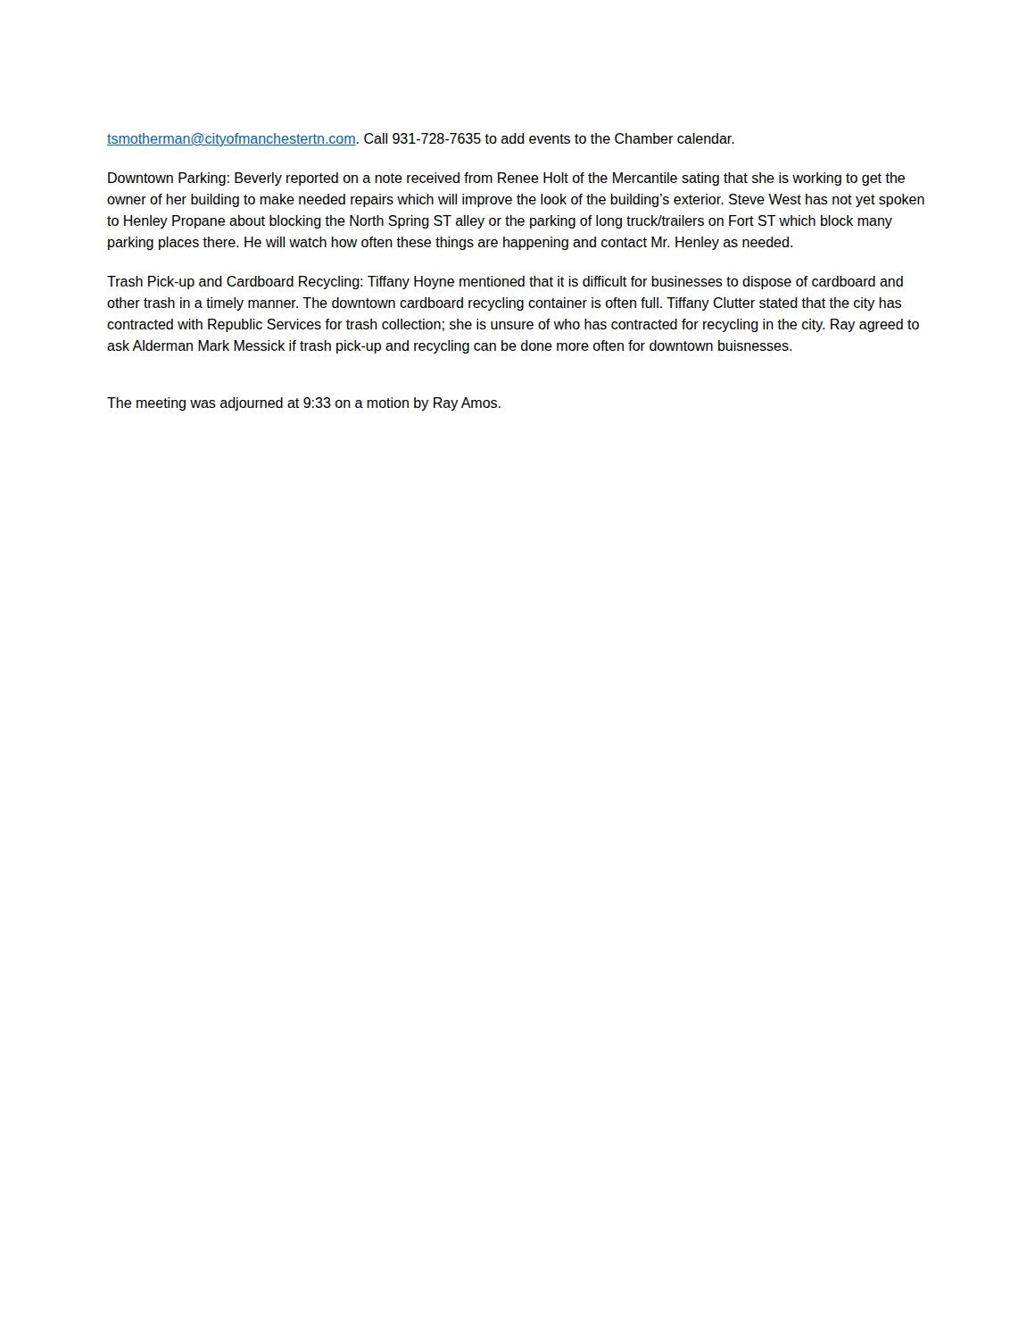tsmotherman@cityofmanchestertn.com. Call 931-728-7635 to add events to the Chamber calendar.
Downtown Parking: Beverly reported on a note received from Renee Holt of the Mercantile sating that she is working to get the owner of her building to make needed repairs which will improve the look of the building’s exterior. Steve West has not yet spoken to Henley Propane about blocking the North Spring ST alley or the parking of long truck/trailers on Fort ST which block many parking places there. He will watch how often these things are happening and contact Mr. Henley as needed.
Trash Pick-up and Cardboard Recycling: Tiffany Hoyne mentioned that it is difficult for businesses to dispose of cardboard and other trash in a timely manner. The downtown cardboard recycling container is often full. Tiffany Clutter stated that the city has contracted with Republic Services for trash collection; she is unsure of who has contracted for recycling in the city. Ray agreed to ask Alderman Mark Messick if trash pick-up and recycling can be done more often for downtown buisnesses.
The meeting was adjourned at 9:33 on a motion by Ray Amos.